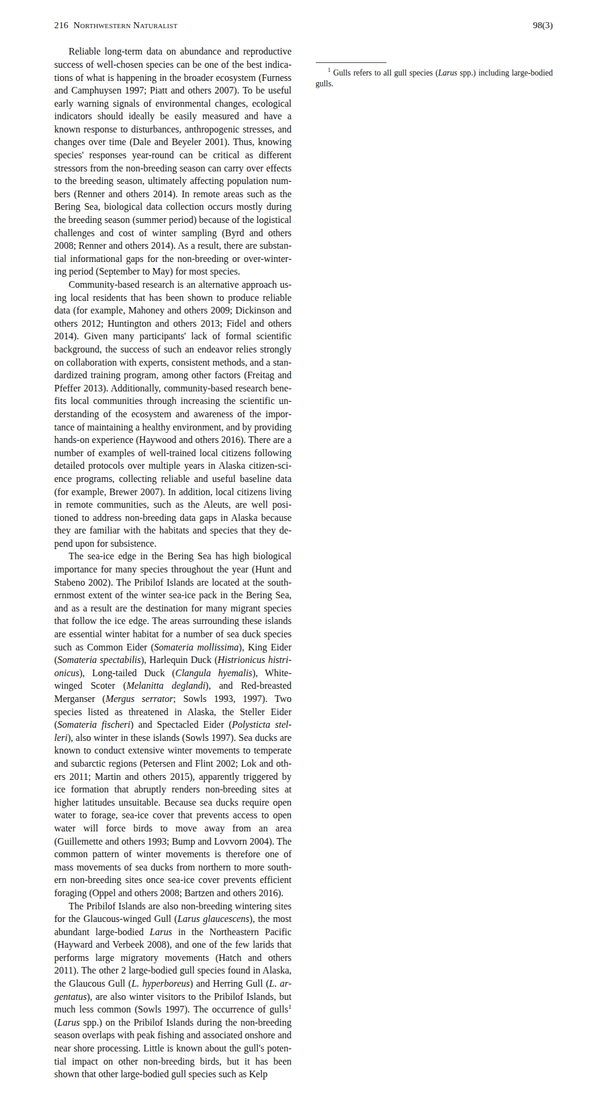216 Northwestern Naturalist 98(3)
Reliable long-term data on abundance and reproductive success of well-chosen species can be one of the best indications of what is happening in the broader ecosystem (Furness and Camphuysen 1997; Piatt and others 2007). To be useful early warning signals of environmental changes, ecological indicators should ideally be easily measured and have a known response to disturbances, anthropogenic stresses, and changes over time (Dale and Beyeler 2001). Thus, knowing species' responses year-round can be critical as different stressors from the non-breeding season can carry over effects to the breeding season, ultimately affecting population numbers (Renner and others 2014). In remote areas such as the Bering Sea, biological data collection occurs mostly during the breeding season (summer period) because of the logistical challenges and cost of winter sampling (Byrd and others 2008; Renner and others 2014). As a result, there are substantial informational gaps for the non-breeding or over-wintering period (September to May) for most species.
Community-based research is an alternative approach using local residents that has been shown to produce reliable data (for example, Mahoney and others 2009; Dickinson and others 2012; Huntington and others 2013; Fidel and others 2014). Given many participants' lack of formal scientific background, the success of such an endeavor relies strongly on collaboration with experts, consistent methods, and a standardized training program, among other factors (Freitag and Pfeffer 2013). Additionally, community-based research benefits local communities through increasing the scientific understanding of the ecosystem and awareness of the importance of maintaining a healthy environment, and by providing hands-on experience (Haywood and others 2016). There are a number of examples of well-trained local citizens following detailed protocols over multiple years in Alaska citizen-science programs, collecting reliable and useful baseline data (for example, Brewer 2007). In addition, local citizens living in remote communities, such as the Aleuts, are well positioned to address non-breeding data gaps in Alaska because they are familiar with the habitats and species that they depend upon for subsistence.
The sea-ice edge in the Bering Sea has high biological importance for many species throughout the year (Hunt and Stabeno 2002). The Pribilof Islands are located at the southernmost extent of the winter sea-ice pack in the Bering Sea, and as a result are the destination for many migrant species that follow the ice edge. The areas surrounding these islands are essential winter habitat for a number of sea duck species such as Common Eider (Somateria mollissima), King Eider (Somateria spectabilis), Harlequin Duck (Histrionicus histrionicus), Long-tailed Duck (Clangula hyemalis), White-winged Scoter (Melanitta deglandi), and Red-breasted Merganser (Mergus serrator; Sowls 1993, 1997). Two species listed as threatened in Alaska, the Steller Eider (Somateria fischeri) and Spectacled Eider (Polysticta stelleri), also winter in these islands (Sowls 1997). Sea ducks are known to conduct extensive winter movements to temperate and subarctic regions (Petersen and Flint 2002; Lok and others 2011; Martin and others 2015), apparently triggered by ice formation that abruptly renders non-breeding sites at higher latitudes unsuitable. Because sea ducks require open water to forage, sea-ice cover that prevents access to open water will force birds to move away from an area (Guillemette and others 1993; Bump and Lovvorn 2004). The common pattern of winter movements is therefore one of mass movements of sea ducks from northern to more southern non-breeding sites once sea-ice cover prevents efficient foraging (Oppel and others 2008; Bartzen and others 2016).
The Pribilof Islands are also non-breeding wintering sites for the Glaucous-winged Gull (Larus glaucescens), the most abundant large-bodied Larus in the Northeastern Pacific (Hayward and Verbeek 2008), and one of the few larids that performs large migratory movements (Hatch and others 2011). The other 2 large-bodied gull species found in Alaska, the Glaucous Gull (L. hyperboreus) and Herring Gull (L. argentatus), are also winter visitors to the Pribilof Islands, but much less common (Sowls 1997). The occurrence of gulls1 (Larus spp.) on the Pribilof Islands during the non-breeding season overlaps with peak fishing and associated onshore and near shore processing. Little is known about the gull's potential impact on other non-breeding birds, but it has been shown that other large-bodied gull species such as Kelp
1 Gulls refers to all gull species (Larus spp.) including large-bodied gulls.